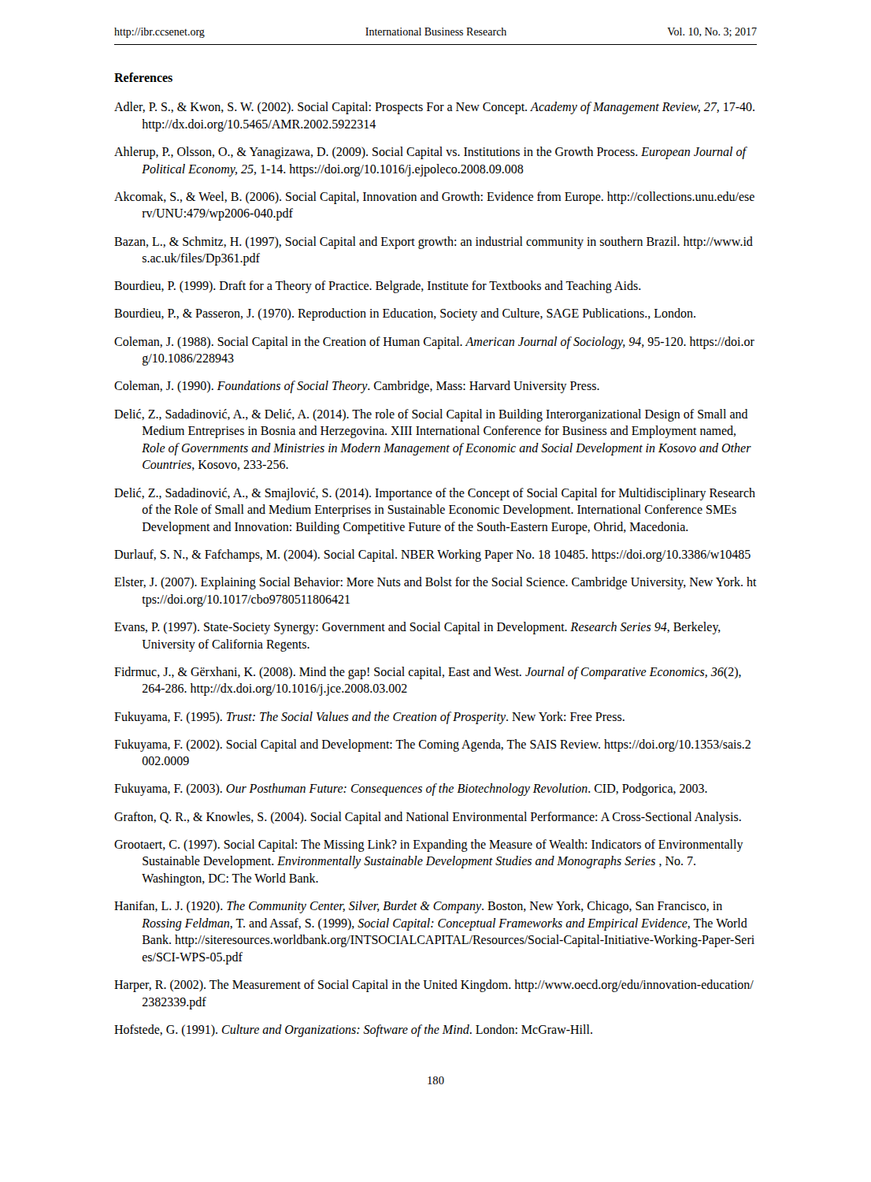http://ibr.ccsenet.org International Business Research Vol. 10, No. 3; 2017
References
Adler, P. S., & Kwon, S. W. (2002). Social Capital: Prospects For a New Concept. Academy of Management Review, 27, 17-40. http://dx.doi.org/10.5465/AMR.2002.5922314
Ahlerup, P., Olsson, O., & Yanagizawa, D. (2009). Social Capital vs. Institutions in the Growth Process. European Journal of Political Economy, 25, 1-14. https://doi.org/10.1016/j.ejpoleco.2008.09.008
Akcomak, S., & Weel, B. (2006). Social Capital, Innovation and Growth: Evidence from Europe. http://collections.unu.edu/eserv/UNU:479/wp2006-040.pdf
Bazan, L., & Schmitz, H. (1997), Social Capital and Export growth: an industrial community in southern Brazil. http://www.ids.ac.uk/files/Dp361.pdf
Bourdieu, P. (1999). Draft for a Theory of Practice. Belgrade, Institute for Textbooks and Teaching Aids.
Bourdieu, P., & Passeron, J. (1970). Reproduction in Education, Society and Culture, SAGE Publications., London.
Coleman, J. (1988). Social Capital in the Creation of Human Capital. American Journal of Sociology, 94, 95-120. https://doi.org/10.1086/228943
Coleman, J. (1990). Foundations of Social Theory. Cambridge, Mass: Harvard University Press.
Delić, Z., Sadadinović, A., & Delić, A. (2014). The role of Social Capital in Building Interorganizational Design of Small and Medium Entreprises in Bosnia and Herzegovina. XIII International Conference for Business and Employment named, Role of Governments and Ministries in Modern Management of Economic and Social Development in Kosovo and Other Countries, Kosovo, 233-256.
Delić, Z., Sadadinović, A., & Smajlović, S. (2014). Importance of the Concept of Social Capital for Multidisciplinary Research of the Role of Small and Medium Enterprises in Sustainable Economic Development. International Conference SMEs Development and Innovation: Building Competitive Future of the South-Eastern Europe, Ohrid, Macedonia.
Durlauf, S. N., & Fafchamps, M. (2004). Social Capital. NBER Working Paper No. 18 10485. https://doi.org/10.3386/w10485
Elster, J. (2007). Explaining Social Behavior: More Nuts and Bolst for the Social Science. Cambridge University, New York. https://doi.org/10.1017/cbo9780511806421
Evans, P. (1997). State-Society Synergy: Government and Social Capital in Development. Research Series 94, Berkeley, University of California Regents.
Fidrmuc, J., & Gërxhani, K. (2008). Mind the gap! Social capital, East and West. Journal of Comparative Economics, 36(2), 264-286. http://dx.doi.org/10.1016/j.jce.2008.03.002
Fukuyama, F. (1995). Trust: The Social Values and the Creation of Prosperity. New York: Free Press.
Fukuyama, F. (2002). Social Capital and Development: The Coming Agenda, The SAIS Review. https://doi.org/10.1353/sais.2002.0009
Fukuyama, F. (2003). Our Posthuman Future: Consequences of the Biotechnology Revolution. CID, Podgorica, 2003.
Grafton, Q. R., & Knowles, S. (2004). Social Capital and National Environmental Performance: A Cross-Sectional Analysis.
Grootaert, C. (1997). Social Capital: The Missing Link? in Expanding the Measure of Wealth: Indicators of Environmentally Sustainable Development. Environmentally Sustainable Development Studies and Monographs Series , No. 7. Washington, DC: The World Bank.
Hanifan, L. J. (1920). The Community Center, Silver, Burdet & Company. Boston, New York, Chicago, San Francisco, in Rossing Feldman, T. and Assaf, S. (1999), Social Capital: Conceptual Frameworks and Empirical Evidence, The World Bank. http://siteresources.worldbank.org/INTSOCIALCAPITAL/Resources/Social-Capital-Initiative-Working-Paper-Series/SCI-WPS-05.pdf
Harper, R. (2002). The Measurement of Social Capital in the United Kingdom. http://www.oecd.org/edu/innovation-education/2382339.pdf
Hofstede, G. (1991). Culture and Organizations: Software of the Mind. London: McGraw-Hill.
180